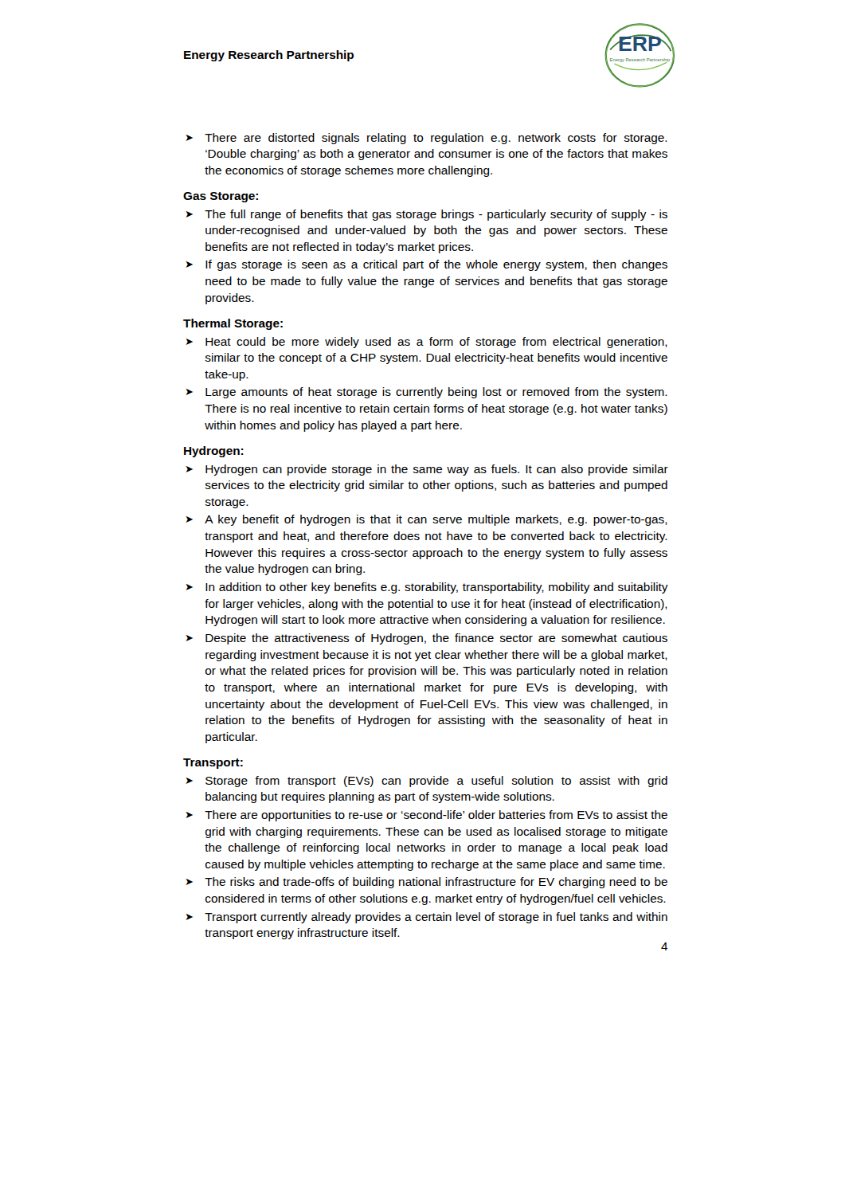Energy Research Partnership
ERP Energy Research Partnership
There are distorted signals relating to regulation e.g. network costs for storage. ‘Double charging’ as both a generator and consumer is one of the factors that makes the economics of storage schemes more challenging.
Gas Storage:
The full range of benefits that gas storage brings - particularly security of supply - is under-recognised and under-valued by both the gas and power sectors. These benefits are not reflected in today’s market prices.
If gas storage is seen as a critical part of the whole energy system, then changes need to be made to fully value the range of services and benefits that gas storage provides.
Thermal Storage:
Heat could be more widely used as a form of storage from electrical generation, similar to the concept of a CHP system. Dual electricity-heat benefits would incentive take-up.
Large amounts of heat storage is currently being lost or removed from the system. There is no real incentive to retain certain forms of heat storage (e.g. hot water tanks) within homes and policy has played a part here.
Hydrogen:
Hydrogen can provide storage in the same way as fuels. It can also provide similar services to the electricity grid similar to other options, such as batteries and pumped storage.
A key benefit of hydrogen is that it can serve multiple markets, e.g. power-to-gas, transport and heat, and therefore does not have to be converted back to electricity. However this requires a cross-sector approach to the energy system to fully assess the value hydrogen can bring.
In addition to other key benefits e.g. storability, transportability, mobility and suitability for larger vehicles, along with the potential to use it for heat (instead of electrification), Hydrogen will start to look more attractive when considering a valuation for resilience.
Despite the attractiveness of Hydrogen, the finance sector are somewhat cautious regarding investment because it is not yet clear whether there will be a global market, or what the related prices for provision will be. This was particularly noted in relation to transport, where an international market for pure EVs is developing, with uncertainty about the development of Fuel-Cell EVs. This view was challenged, in relation to the benefits of Hydrogen for assisting with the seasonality of heat in particular.
Transport:
Storage from transport (EVs) can provide a useful solution to assist with grid balancing but requires planning as part of system-wide solutions.
There are opportunities to re-use or ‘second-life’ older batteries from EVs to assist the grid with charging requirements. These can be used as localised storage to mitigate the challenge of reinforcing local networks in order to manage a local peak load caused by multiple vehicles attempting to recharge at the same place and same time.
The risks and trade-offs of building national infrastructure for EV charging need to be considered in terms of other solutions e.g. market entry of hydrogen/fuel cell vehicles.
Transport currently already provides a certain level of storage in fuel tanks and within transport energy infrastructure itself.
4